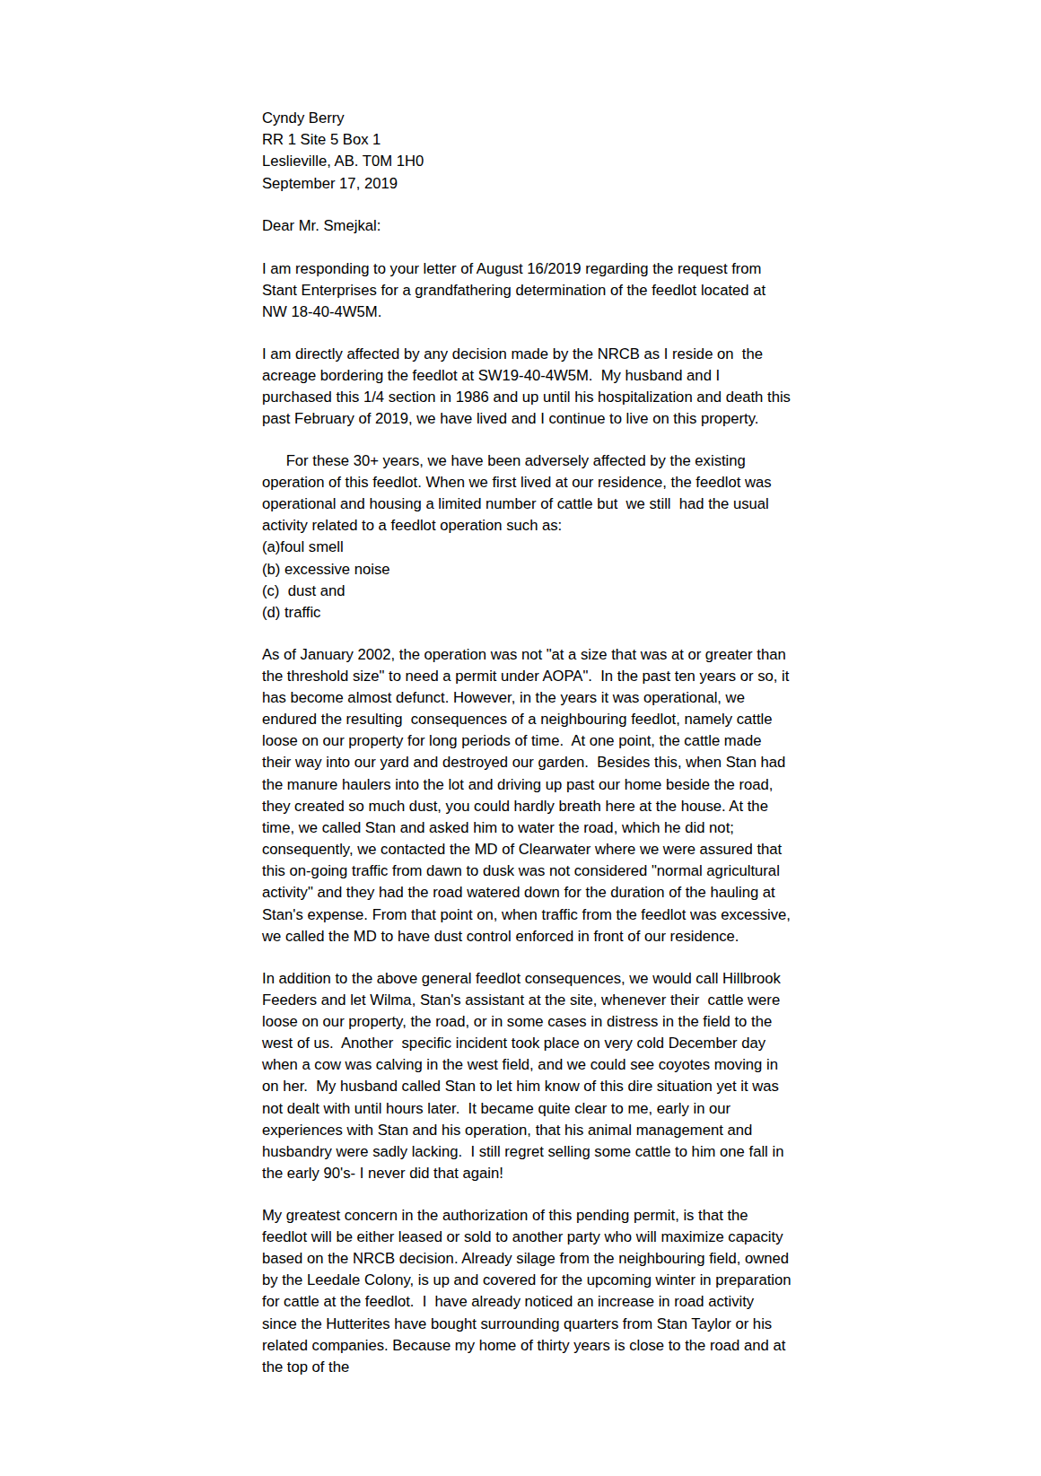Cyndy Berry
RR 1 Site 5 Box 1
Leslieville, AB. T0M 1H0
September 17, 2019
Dear Mr. Smejkal:
I am responding to your letter of August 16/2019 regarding the request from Stant Enterprises for a grandfathering determination of the feedlot located at NW 18-40-4W5M.
I am directly affected by any decision made by the NRCB as I reside on the acreage bordering the feedlot at SW19-40-4W5M. My husband and I purchased this 1/4 section in 1986 and up until his hospitalization and death this past February of 2019, we have lived and I continue to live on this property.
For these 30+ years, we have been adversely affected by the existing operation of this feedlot. When we first lived at our residence, the feedlot was operational and housing a limited number of cattle but we still had the usual activity related to a feedlot operation such as:
(a)foul smell
(b) excessive noise
(c) dust and
(d) traffic
As of January 2002, the operation was not "at a size that was at or greater than the threshold size" to need a permit under AOPA". In the past ten years or so, it has become almost defunct. However, in the years it was operational, we endured the resulting consequences of a neighbouring feedlot, namely cattle loose on our property for long periods of time. At one point, the cattle made their way into our yard and destroyed our garden. Besides this, when Stan had the manure haulers into the lot and driving up past our home beside the road, they created so much dust, you could hardly breath here at the house. At the time, we called Stan and asked him to water the road, which he did not; consequently, we contacted the MD of Clearwater where we were assured that this on-going traffic from dawn to dusk was not considered "normal agricultural activity" and they had the road watered down for the duration of the hauling at Stan's expense. From that point on, when traffic from the feedlot was excessive, we called the MD to have dust control enforced in front of our residence.
In addition to the above general feedlot consequences, we would call Hillbrook Feeders and let Wilma, Stan's assistant at the site, whenever their cattle were loose on our property, the road, or in some cases in distress in the field to the west of us. Another specific incident took place on very cold December day when a cow was calving in the west field, and we could see coyotes moving in on her. My husband called Stan to let him know of this dire situation yet it was not dealt with until hours later. It became quite clear to me, early in our experiences with Stan and his operation, that his animal management and husbandry were sadly lacking. I still regret selling some cattle to him one fall in the early 90's- I never did that again!
My greatest concern in the authorization of this pending permit, is that the feedlot will be either leased or sold to another party who will maximize capacity based on the NRCB decision. Already silage from the neighbouring field, owned by the Leedale Colony, is up and covered for the upcoming winter in preparation for cattle at the feedlot. I have already noticed an increase in road activity since the Hutterites have bought surrounding quarters from Stan Taylor or his related companies. Because my home of thirty years is close to the road and at the top of the